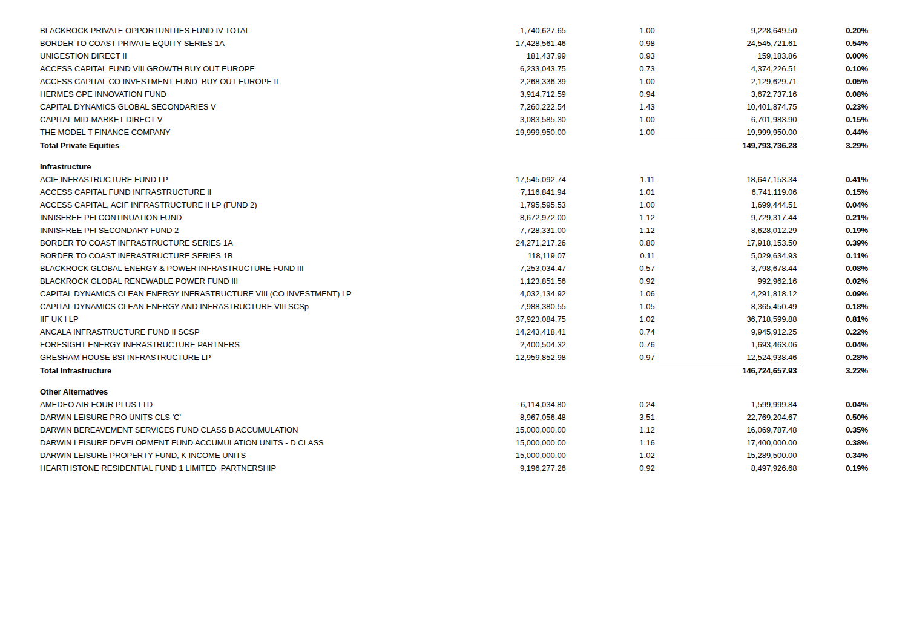| BLACKROCK PRIVATE OPPORTUNITIES FUND IV TOTAL | 1,740,627.65 | 1.00 | 9,228,649.50 | 0.20% |
| BORDER TO COAST PRIVATE EQUITY SERIES 1A | 17,428,561.46 | 0.98 | 24,545,721.61 | 0.54% |
| UNIGESTION DIRECT II | 181,437.99 | 0.93 | 159,183.86 | 0.00% |
| ACCESS CAPITAL FUND VIII GROWTH BUY OUT EUROPE | 6,233,043.75 | 0.73 | 4,374,226.51 | 0.10% |
| ACCESS CAPITAL CO INVESTMENT FUND BUY OUT EUROPE II | 2,268,336.39 | 1.00 | 2,129,629.71 | 0.05% |
| HERMES GPE INNOVATION FUND | 3,914,712.59 | 0.94 | 3,672,737.16 | 0.08% |
| CAPITAL DYNAMICS GLOBAL SECONDARIES V | 7,260,222.54 | 1.43 | 10,401,874.75 | 0.23% |
| CAPITAL MID-MARKET DIRECT V | 3,083,585.30 | 1.00 | 6,701,983.90 | 0.15% |
| THE MODEL T FINANCE COMPANY | 19,999,950.00 | 1.00 | 19,999,950.00 | 0.44% |
| Total Private Equities | | | 149,793,736.28 | 3.29% |
| Infrastructure |
| ACIF INFRASTRUCTURE FUND LP | 17,545,092.74 | 1.11 | 18,647,153.34 | 0.41% |
| ACCESS CAPITAL FUND INFRASTRUCTURE II | 7,116,841.94 | 1.01 | 6,741,119.06 | 0.15% |
| ACCESS CAPITAL, ACIF INFRASTRUCTURE II LP (FUND 2) | 1,795,595.53 | 1.00 | 1,699,444.51 | 0.04% |
| INNISFREE PFI CONTINUATION FUND | 8,672,972.00 | 1.12 | 9,729,317.44 | 0.21% |
| INNISFREE PFI SECONDARY FUND 2 | 7,728,331.00 | 1.12 | 8,628,012.29 | 0.19% |
| BORDER TO COAST INFRASTRUCTURE SERIES 1A | 24,271,217.26 | 0.80 | 17,918,153.50 | 0.39% |
| BORDER TO COAST INFRASTRUCTURE SERIES 1B | 118,119.07 | 0.11 | 5,029,634.93 | 0.11% |
| BLACKROCK GLOBAL ENERGY & POWER INFRASTRUCTURE FUND III | 7,253,034.47 | 0.57 | 3,798,678.44 | 0.08% |
| BLACKROCK GLOBAL RENEWABLE POWER FUND III | 1,123,851.56 | 0.92 | 992,962.16 | 0.02% |
| CAPITAL DYNAMICS CLEAN ENERGY INFRASTRUCTURE VIII (CO INVESTMENT) LP | 4,032,134.92 | 1.06 | 4,291,818.12 | 0.09% |
| CAPITAL DYNAMICS CLEAN ENERGY AND INFRASTRUCTURE VIII SCSp | 7,988,380.55 | 1.05 | 8,365,450.49 | 0.18% |
| IIF UK I LP | 37,923,084.75 | 1.02 | 36,718,599.88 | 0.81% |
| ANCALA INFRASTRUCTURE FUND II SCSP | 14,243,418.41 | 0.74 | 9,945,912.25 | 0.22% |
| FORESIGHT ENERGY INFRASTRUCTURE PARTNERS | 2,400,504.32 | 0.76 | 1,693,463.06 | 0.04% |
| GRESHAM HOUSE BSI INFRASTRUCTURE LP | 12,959,852.98 | 0.97 | 12,524,938.46 | 0.28% |
| Total Infrastructure | | | 146,724,657.93 | 3.22% |
| Other Alternatives |
| AMEDEO AIR FOUR PLUS LTD | 6,114,034.80 | 0.24 | 1,599,999.84 | 0.04% |
| DARWIN LEISURE PRO UNITS CLS 'C' | 8,967,056.48 | 3.51 | 22,769,204.67 | 0.50% |
| DARWIN BEREAVEMENT SERVICES FUND CLASS B ACCUMULATION | 15,000,000.00 | 1.12 | 16,069,787.48 | 0.35% |
| DARWIN LEISURE DEVELOPMENT FUND ACCUMULATION UNITS - D CLASS | 15,000,000.00 | 1.16 | 17,400,000.00 | 0.38% |
| DARWIN LEISURE PROPERTY FUND, K INCOME UNITS | 15,000,000.00 | 1.02 | 15,289,500.00 | 0.34% |
| HEARTHSTONE RESIDENTIAL FUND 1 LIMITED PARTNERSHIP | 9,196,277.26 | 0.92 | 8,497,926.68 | 0.19% |